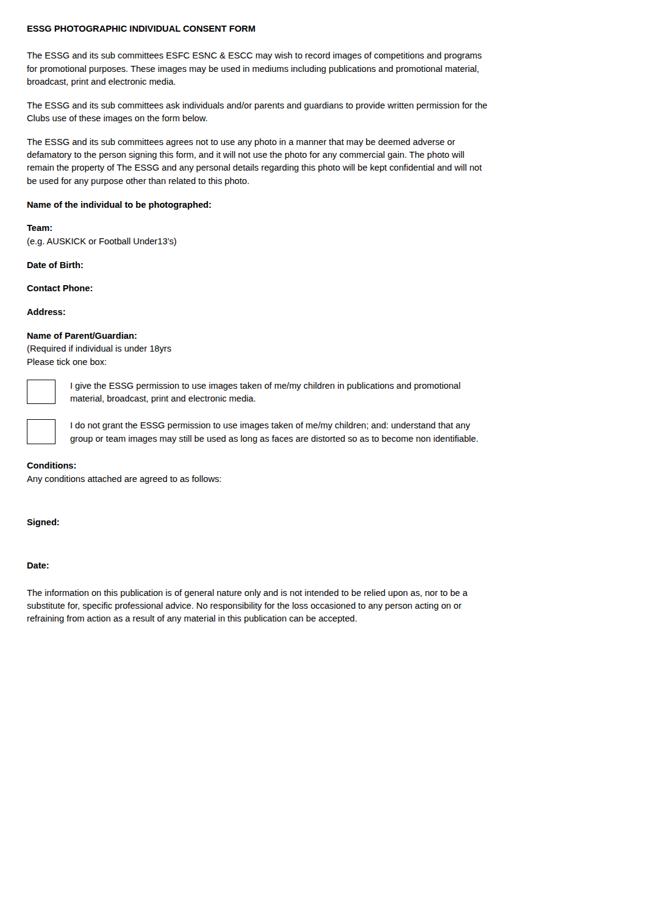ESSG Photographic Individual Consent Form
The ESSG and its sub committees ESFC ESNC & ESCC may wish to record images of competitions and programs for promotional purposes. These images may be used in mediums including publications and promotional material, broadcast, print and electronic media.
The ESSG and its sub committees ask individuals and/or parents and guardians to provide written permission for the Clubs use of these images on the form below.
The ESSG and its sub committees agrees not to use any photo in a manner that may be deemed adverse or defamatory to the person signing this form, and it will not use the photo for any commercial gain. The photo will remain the property of The ESSG and any personal details regarding this photo will be kept confidential and will not be used for any purpose other than related to this photo.
Name of the individual to be photographed:
Team: (e.g. AUSKICK or Football Under13’s)
Date of Birth:
Contact Phone:
Address:
Name of Parent/Guardian: (Required if individual is under 18yrs Please tick one box:
I give the ESSG permission to use images taken of me/my children in publications and promotional material, broadcast, print and electronic media.
I do not grant the ESSG permission to use images taken of me/my children; and: understand that any group or team images may still be used as long as faces are distorted so as to become non identifiable.
Conditions:
Any conditions attached are agreed to as follows:
Signed:
Date:
The information on this publication is of general nature only and is not intended to be relied upon as, nor to be a substitute for, specific professional advice. No responsibility for the loss occasioned to any person acting on or refraining from action as a result of any material in this publication can be accepted.